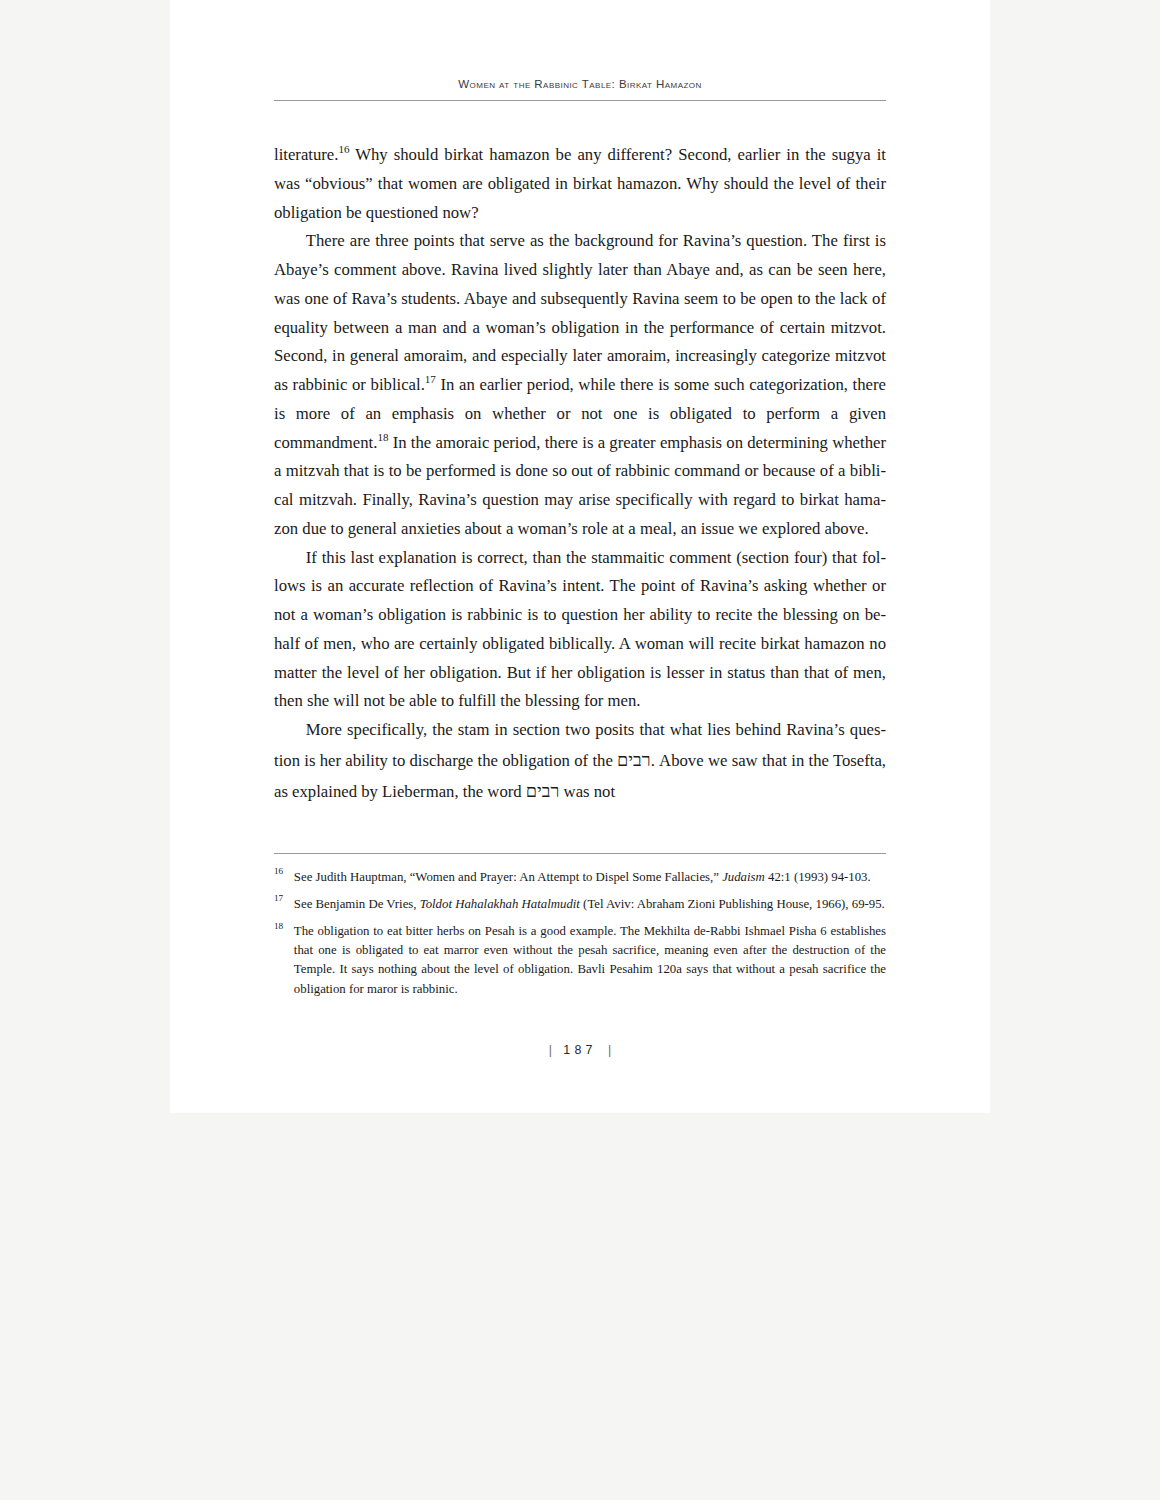Women at the Rabbinic Table: Birkat Hamazon
literature.16 Why should birkat hamazon be any different? Second, earlier in the sugya it was “obvious” that women are obligated in birkat hamazon. Why should the level of their obligation be questioned now?
There are three points that serve as the background for Ravina’s question. The first is Abaye’s comment above. Ravina lived slightly later than Abaye and, as can be seen here, was one of Rava’s students. Abaye and subsequently Ravina seem to be open to the lack of equality between a man and a woman’s obligation in the performance of certain mitzvot. Second, in general amoraim, and especially later amoraim, increasingly categorize mitzvot as rabbinic or biblical.17 In an earlier period, while there is some such categorization, there is more of an emphasis on whether or not one is obligated to perform a given commandment.18 In the amoraic period, there is a greater emphasis on determining whether a mitzvah that is to be performed is done so out of rabbinic command or because of a biblical mitzvah. Finally, Ravina’s question may arise specifically with regard to birkat hamazon due to general anxieties about a woman’s role at a meal, an issue we explored above.
If this last explanation is correct, than the stammaitic comment (section four) that follows is an accurate reflection of Ravina’s intent. The point of Ravina’s asking whether or not a woman’s obligation is rabbinic is to question her ability to recite the blessing on behalf of men, who are certainly obligated biblically. A woman will recite birkat hamazon no matter the level of her obligation. But if her obligation is lesser in status than that of men, then she will not be able to fulfill the blessing for men.
More specifically, the stam in section two posits that what lies behind Ravina’s question is her ability to discharge the obligation of the רבים. Above we saw that in the Tosefta, as explained by Lieberman, the word רבים was not
See Judith Hauptman, “Women and Prayer: An Attempt to Dispel Some Fallacies,” Judaism 42:1 (1993) 94-103.
See Benjamin De Vries, Toldot Hahalakhah Hatalmudit (Tel Aviv: Abraham Zioni Publishing House, 1966), 69-95.
The obligation to eat bitter herbs on Pesah is a good example. The Mekhilta de-Rabbi Ishmael Pisha 6 establishes that one is obligated to eat marror even without the pesah sacrifice, meaning even after the destruction of the Temple. It says nothing about the level of obligation. Bavli Pesahim 120a says that without a pesah sacrifice the obligation for maror is rabbinic.
|187|